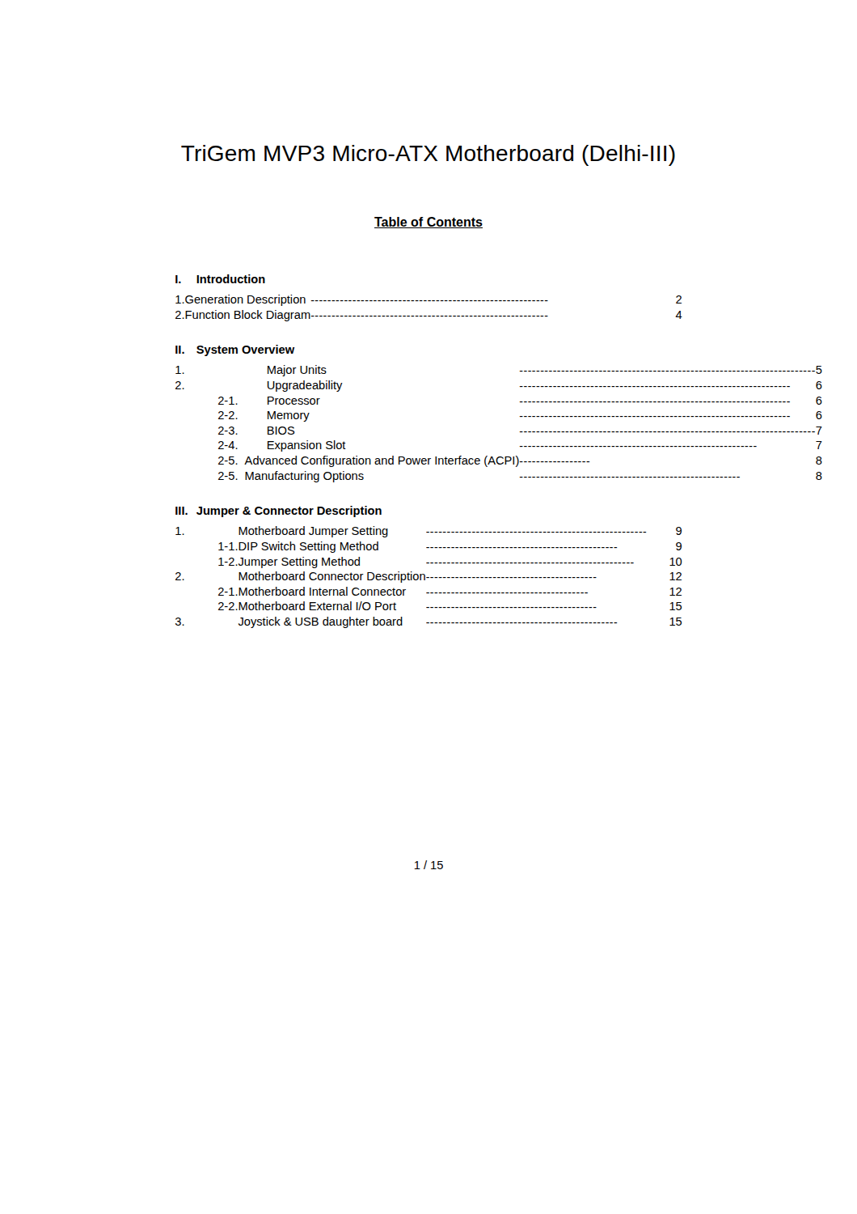TriGem MVP3 Micro-ATX Motherboard (Delhi-III)
Table of Contents
I. Introduction
| 1. | Generation Description | --------------------------------------------------------- | 2 |
| 2. | Function Block Diagram | --------------------------------------------------------- | 4 |
II. System Overview
| 1. | Major Units | ----------------------------------------------------------------------- | 5 |
| 2. | Upgradeability | ----------------------------------------------------------------- | 6 |
| 2-1. | Processor | ----------------------------------------------------------------- | 6 |
| 2-2. | Memory | ----------------------------------------------------------------- | 6 |
| 2-3. | BIOS | ----------------------------------------------------------------------- | 7 |
| 2-4. | Expansion Slot | --------------------------------------------------------- | 7 |
| 2-5. Advanced Configuration and Power Interface (ACPI) | ----------------- | 8 |
| 2-5. Manufacturing Options | ----------------------------------------------------- | 8 |
III. Jumper & Connector Description
| 1. | Motherboard Jumper Setting | ----------------------------------------------------- | 9 |
| 1-1. | DIP Switch Setting Method | ---------------------------------------------- | 9 |
| 1-2. | Jumper Setting Method | -------------------------------------------------- | 10 |
| 2. | Motherboard Connector Description | ----------------------------------------- | 12 |
| 2-1. | Motherboard Internal Connector | --------------------------------------- | 12 |
| 2-2. | Motherboard External I/O Port | ----------------------------------------- | 15 |
| 3. | Joystick & USB daughter board | ---------------------------------------------- | 15 |
1 / 15